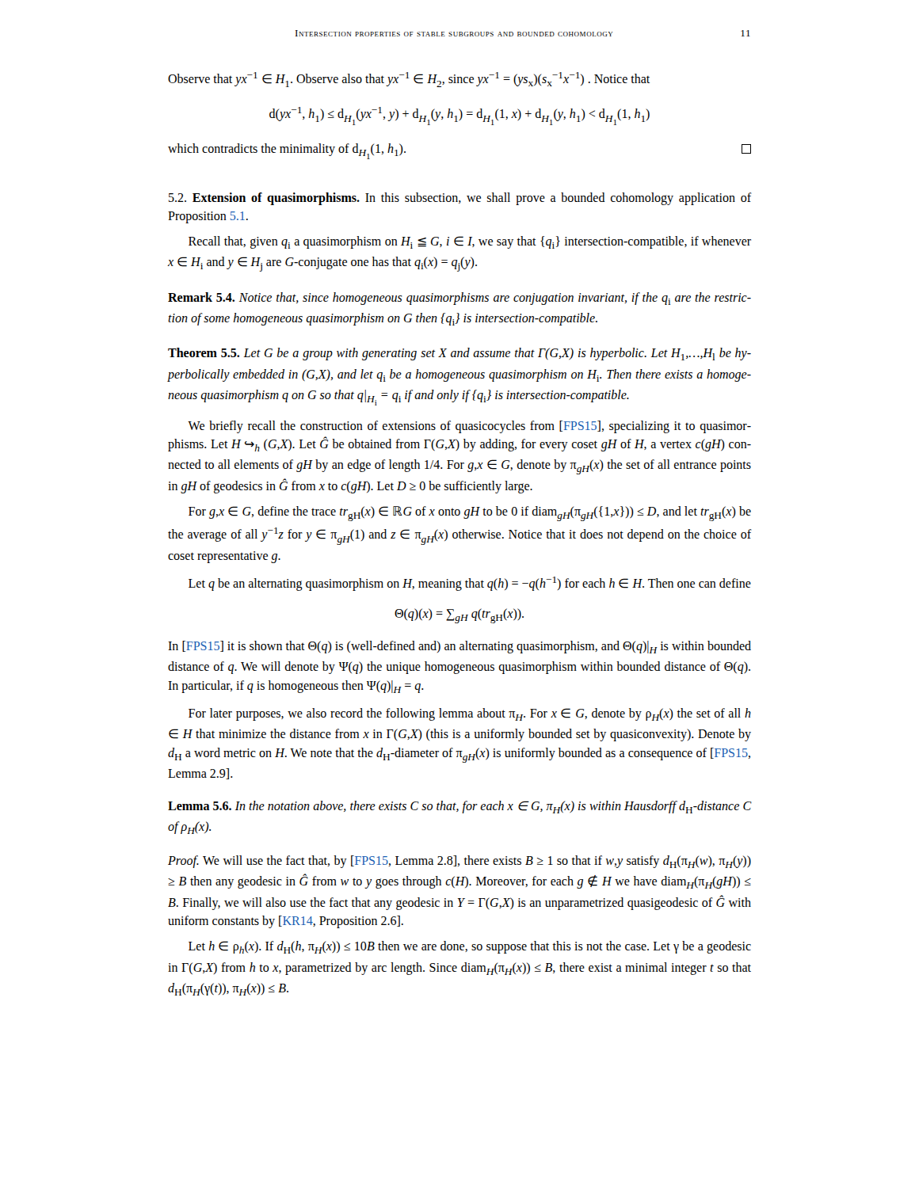Intersection properties of stable subgroups and bounded cohomology 11
Observe that yx−1 ∈ H1. Observe also that yx−1 ∈ H2, since yx−1 = (ysx)(sx−1x−1) . Notice that
d(yx−1, h1) ≤ dH1(yx−1, y) + dH1(y, h1) = dH1(1, x) + dH1(y, h1) < dH1(1, h1)
which contradicts the minimality of dH1(1, h1).
5.2. Extension of quasimorphisms. In this subsection, we shall prove a bounded cohomology application of Proposition 5.1.
Recall that, given qi a quasimorphism on Hi ≦ G, i ∈ I, we say that {qi} intersection-compatible, if whenever x ∈ Hi and y ∈ Hj are G-conjugate one has that qi(x) = qj(y).
Remark 5.4. Notice that, since homogeneous quasimorphisms are conjugation invariant, if the qi are the restriction of some homogeneous quasimorphism on G then {qi} is intersection-compatible.
Theorem 5.5. Let G be a group with generating set X and assume that Γ(G,X) is hyperbolic. Let H1,…,Hl be hyperbolically embedded in (G,X), and let qi be a homogeneous quasimorphism on Hi. Then there exists a homogeneous quasimorphism q on G so that q|Hi = qi if and only if {qi} is intersection-compatible.
We briefly recall the construction of extensions of quasicocycles from [FPS15], specializing it to quasimorphisms. Let H ↪h (G,X). Let Ĝ be obtained from Γ(G,X) by adding, for every coset gH of H, a vertex c(gH) connected to all elements of gH by an edge of length 1/4. For g,x ∈ G, denote by πgH(x) the set of all entrance points in gH of geodesics in Ĝ from x to c(gH). Let D ≥ 0 be sufficiently large.
For g,x ∈ G, define the trace trgH(x) ∈ ℝG of x onto gH to be 0 if diamgH(πgH({1,x})) ≤ D, and let trgH(x) be the average of all y−1z for y ∈ πgH(1) and z ∈ πgH(x) otherwise. Notice that it does not depend on the choice of coset representative g.
Let q be an alternating quasimorphism on H, meaning that q(h) = −q(h−1) for each h ∈ H. Then one can define
Θ(q)(x) = ∑gH q(trgH(x)).
In [FPS15] it is shown that Θ(q) is (well-defined and) an alternating quasimorphism, and Θ(q)|H is within bounded distance of q. We will denote by Ψ(q) the unique homogeneous quasimorphism within bounded distance of Θ(q). In particular, if q is homogeneous then Ψ(q)|H = q.
For later purposes, we also record the following lemma about πH. For x ∈ G, denote by ρH(x) the set of all h ∈ H that minimize the distance from x in Γ(G,X) (this is a uniformly bounded set by quasiconvexity). Denote by dH a word metric on H. We note that the dH-diameter of πgH(x) is uniformly bounded as a consequence of [FPS15, Lemma 2.9].
Lemma 5.6. In the notation above, there exists C so that, for each x ∈ G, πH(x) is within Hausdorff dH-distance C of ρH(x).
Proof. We will use the fact that, by [FPS15, Lemma 2.8], there exists B ≥ 1 so that if w,y satisfy dH(πH(w), πH(y)) ≥ B then any geodesic in Ĝ from w to y goes through c(H). Moreover, for each g ∉ H we have diamH(πH(gH)) ≤ B. Finally, we will also use the fact that any geodesic in Y = Γ(G,X) is an unparametrized quasigeodesic of Ĝ with uniform constants by [KR14, Proposition 2.6].
Let h ∈ ρh(x). If dH(h, πH(x)) ≤ 10B then we are done, so suppose that this is not the case. Let γ be a geodesic in Γ(G,X) from h to x, parametrized by arc length. Since diamH(πH(x)) ≤ B, there exist a minimal integer t so that dH(πH(γ(t)), πH(x)) ≤ B.